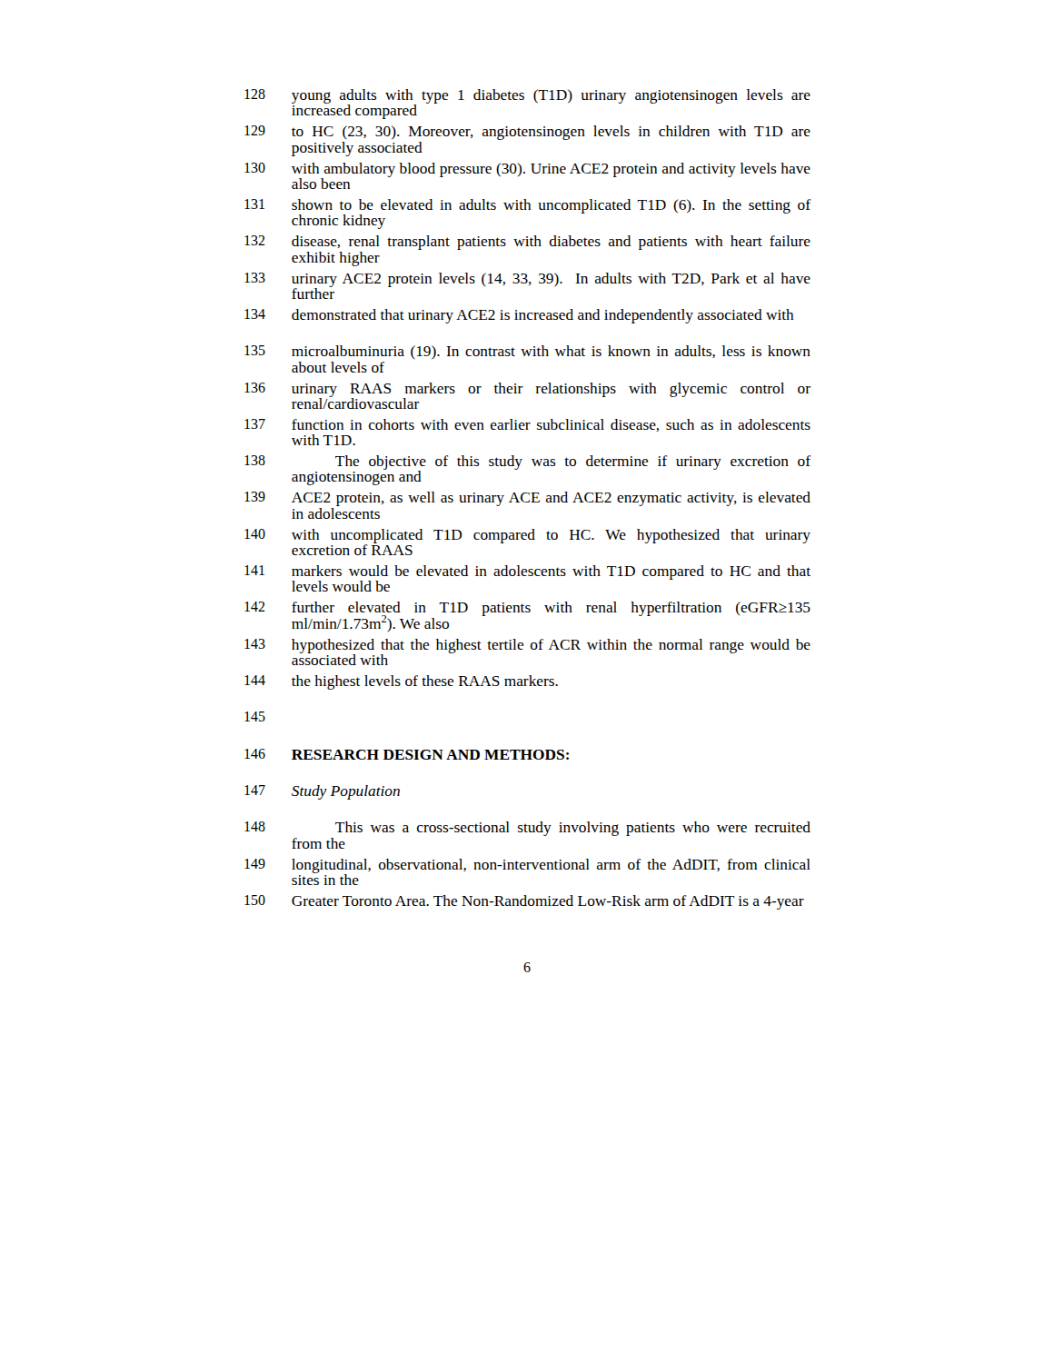| 128 | young adults with type 1 diabetes (T1D) urinary angiotensinogen levels are increased compared |
| 129 | to HC (23, 30). Moreover, angiotensinogen levels in children with T1D are positively associated |
| 130 | with ambulatory blood pressure (30). Urine ACE2 protein and activity levels have also been |
| 131 | shown to be elevated in adults with uncomplicated T1D (6). In the setting of chronic kidney |
| 132 | disease, renal transplant patients with diabetes and patients with heart failure exhibit higher |
| 133 | urinary ACE2 protein levels (14, 33, 39). In adults with T2D, Park et al have further |
| 134 | demonstrated that urinary ACE2 is increased and independently associated with |
| 135 | microalbuminuria (19). In contrast with what is known in adults, less is known about levels of |
| 136 | urinary RAAS markers or their relationships with glycemic control or renal/cardiovascular |
| 137 | function in cohorts with even earlier subclinical disease, such as in adolescents with T1D. |
| 138 | The objective of this study was to determine if urinary excretion of angiotensinogen and |
| 139 | ACE2 protein, as well as urinary ACE and ACE2 enzymatic activity, is elevated in adolescents |
| 140 | with uncomplicated T1D compared to HC. We hypothesized that urinary excretion of RAAS |
| 141 | markers would be elevated in adolescents with T1D compared to HC and that levels would be |
| 142 | further elevated in T1D patients with renal hyperfiltration (eGFR ≥ 135 ml/min/1.73m 2 ). We also |
| 143 | hypothesized that the highest tertile of ACR within the normal range would be associated with |
| 144 | the highest levels of these RAAS markers. |
| 145 | |
| 146 | RESEARCH DESIGN AND METHODS: |
| 147 | Study Population |
| 148 | This was a cross-sectional study involving patients who were recruited from the |
| 149 | longitudinal, observational, non-interventional arm of the AdDIT, from clinical sites in the |
| 150 | Greater Toronto Area. The Non-Randomized Low-Risk arm of AdDIT is a 4-year |
6